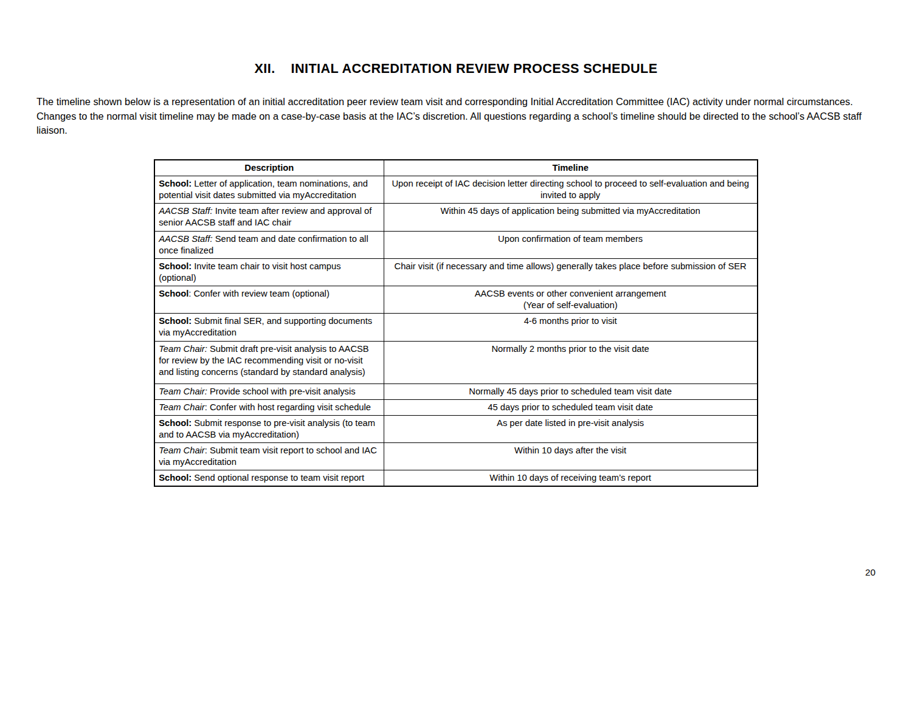XII. INITIAL ACCREDITATION REVIEW PROCESS SCHEDULE
The timeline shown below is a representation of an initial accreditation peer review team visit and corresponding Initial Accreditation Committee (IAC) activity under normal circumstances. Changes to the normal visit timeline may be made on a case-by-case basis at the IAC’s discretion. All questions regarding a school’s timeline should be directed to the school’s AACSB staff liaison.
| Description | Timeline |
| --- | --- |
| School: Letter of application, team nominations, and potential visit dates submitted via myAccreditation | Upon receipt of IAC decision letter directing school to proceed to self-evaluation and being invited to apply |
| AACSB Staff: Invite team after review and approval of senior AACSB staff and IAC chair | Within 45 days of application being submitted via myAccreditation |
| AACSB Staff: Send team and date confirmation to all once finalized | Upon confirmation of team members |
| School: Invite team chair to visit host campus (optional) | Chair visit (if necessary and time allows) generally takes place before submission of SER |
| School : Confer with review team (optional) | AACSB events or other convenient arrangement (Year of self-evaluation) |
| School: Submit final SER, and supporting documents via myAccreditation | 4-6 months prior to visit |
| Team Chair: Submit draft pre-visit analysis to AACSB for review by the IAC recommending visit or no-visit and listing concerns (standard by standard analysis) | Normally 2 months prior to the visit date |
| Team Chair: Provide school with pre-visit analysis | Normally 45 days prior to scheduled team visit date |
| Team Chair : Confer with host regarding visit schedule | 45 days prior to scheduled team visit date |
| School: Submit response to pre-visit analysis (to team and to AACSB via myAccreditation) | As per date listed in pre-visit analysis |
| Team Chair : Submit team visit report to school and IAC via myAccreditation | Within 10 days after the visit |
| School: Send optional response to team visit report | Within 10 days of receiving team’s report |
20